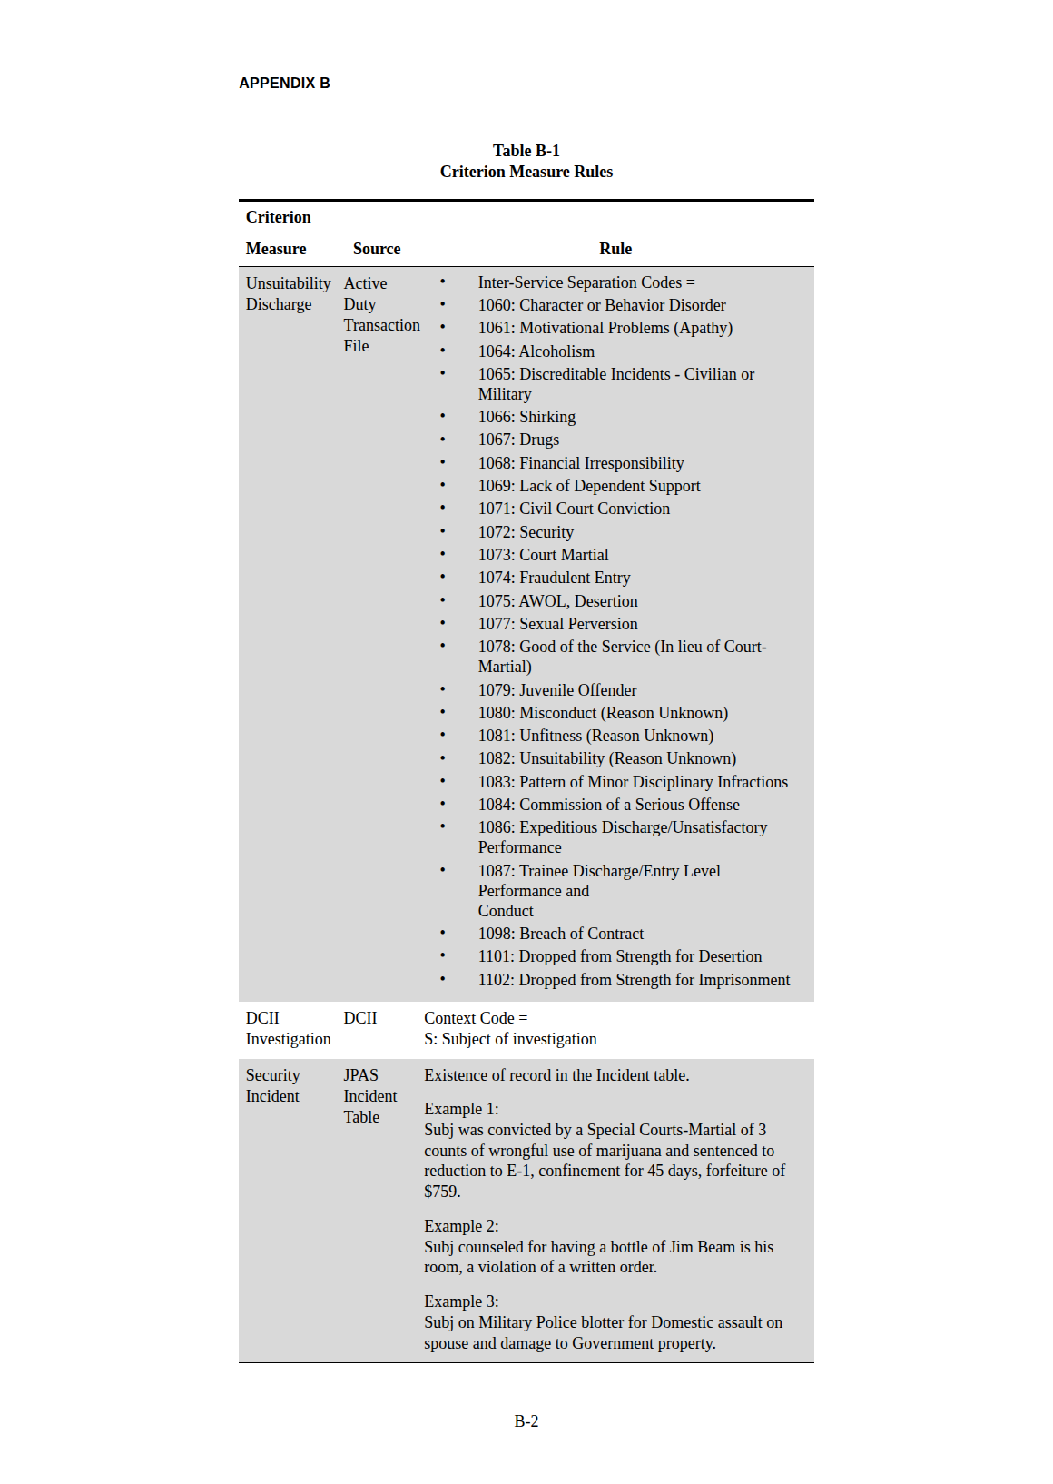APPENDIX B
Table B-1
Criterion Measure Rules
| Criterion | | |
| --- | --- | --- |
| Measure | Source | Rule |
| Unsuitability Discharge | Active Duty Transaction File | Inter-Service Separation Codes = 1060: Character or Behavior Disorder 1061: Motivational Problems (Apathy) 1064: Alcoholism 1065: Discreditable Incidents - Civilian or Military 1066: Shirking 1067: Drugs 1068: Financial Irresponsibility 1069: Lack of Dependent Support 1071: Civil Court Conviction 1072: Security 1073: Court Martial 1074: Fraudulent Entry 1075: AWOL, Desertion 1077: Sexual Perversion 1078: Good of the Service (In lieu of Court-Martial) 1079: Juvenile Offender 1080: Misconduct (Reason Unknown) 1081: Unfitness (Reason Unknown) 1082: Unsuitability (Reason Unknown) 1083: Pattern of Minor Disciplinary Infractions 1084: Commission of a Serious Offense 1086: Expeditious Discharge/Unsatisfactory Performance 1087: Trainee Discharge/Entry Level Performance and Conduct 1098: Breach of Contract 1101: Dropped from Strength for Desertion 1102: Dropped from Strength for Imprisonment |
| DCII Investigation | DCII | Context Code = S: Subject of investigation |
| Security Incident | JPAS Incident Table | Existence of record in the Incident table. Example 1: Subj was convicted by a Special Courts-Martial of 3 counts of wrongful use of marijuana and sentenced to reduction to E-1, confinement for 45 days, forfeiture of $759. Example 2: Subj counseled for having a bottle of Jim Beam is his room, a violation of a written order. Example 3: Subj on Military Police blotter for Domestic assault on spouse and damage to Government property. |
B-2